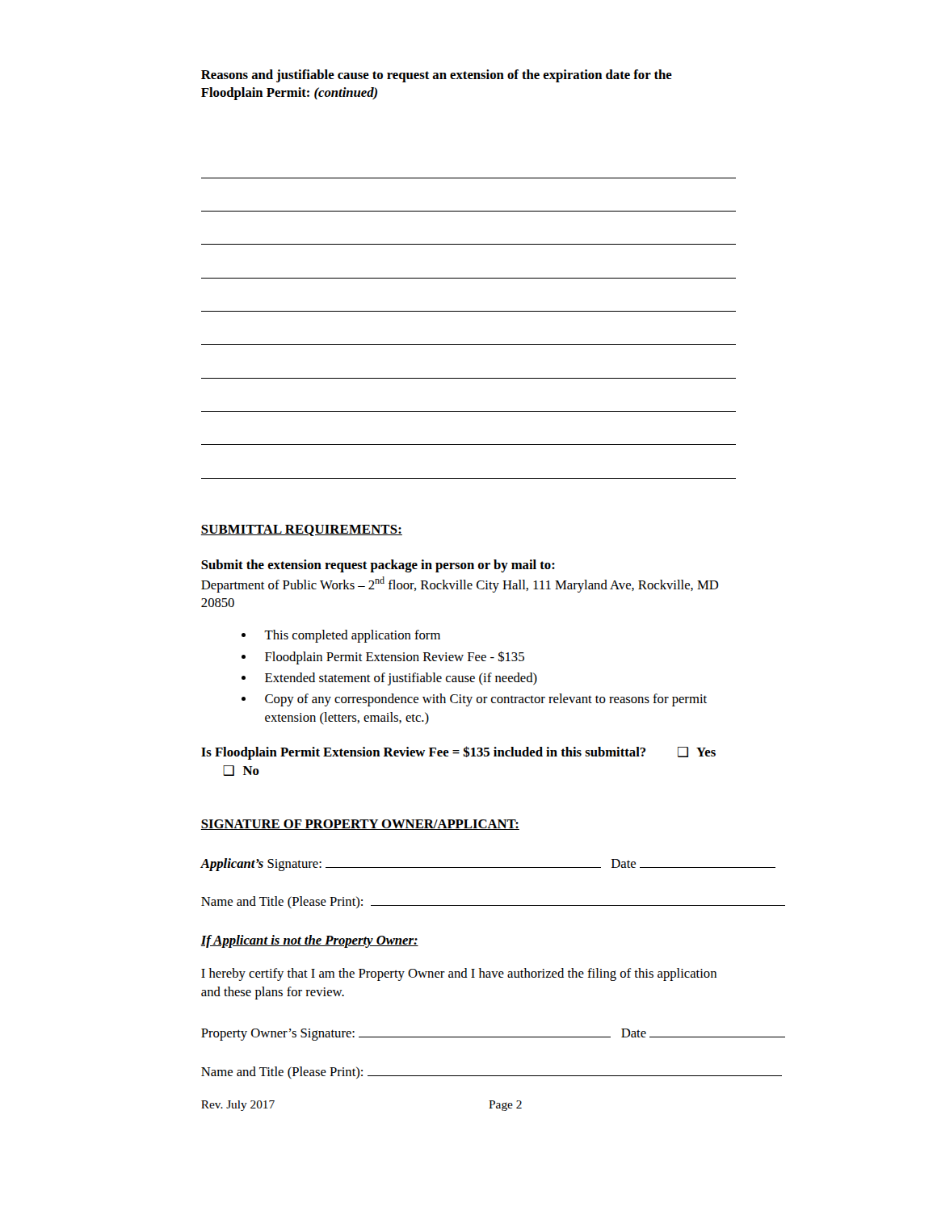Reasons and justifiable cause to request an extension of the expiration date for the Floodplain Permit: (continued)
SUBMITTAL REQUIREMENTS:
Submit the extension request package in person or by mail to:
Department of Public Works – 2nd floor, Rockville City Hall, 111 Maryland Ave, Rockville, MD 20850
This completed application form
Floodplain Permit Extension Review Fee - $135
Extended statement of justifiable cause (if needed)
Copy of any correspondence with City or contractor relevant to reasons for permit extension (letters, emails, etc.)
Is Floodplain Permit Extension Review Fee = $135 included in this submittal? ❑ Yes ❑ No
SIGNATURE OF PROPERTY OWNER/APPLICANT:
Applicant’s Signature: Date
Name and Title (Please Print):
If Applicant is not the Property Owner:
I hereby certify that I am the Property Owner and I have authorized the filing of this application and these plans for review.
Property Owner’s Signature: Date
Name and Title (Please Print):
Rev. July 2017
Page 2